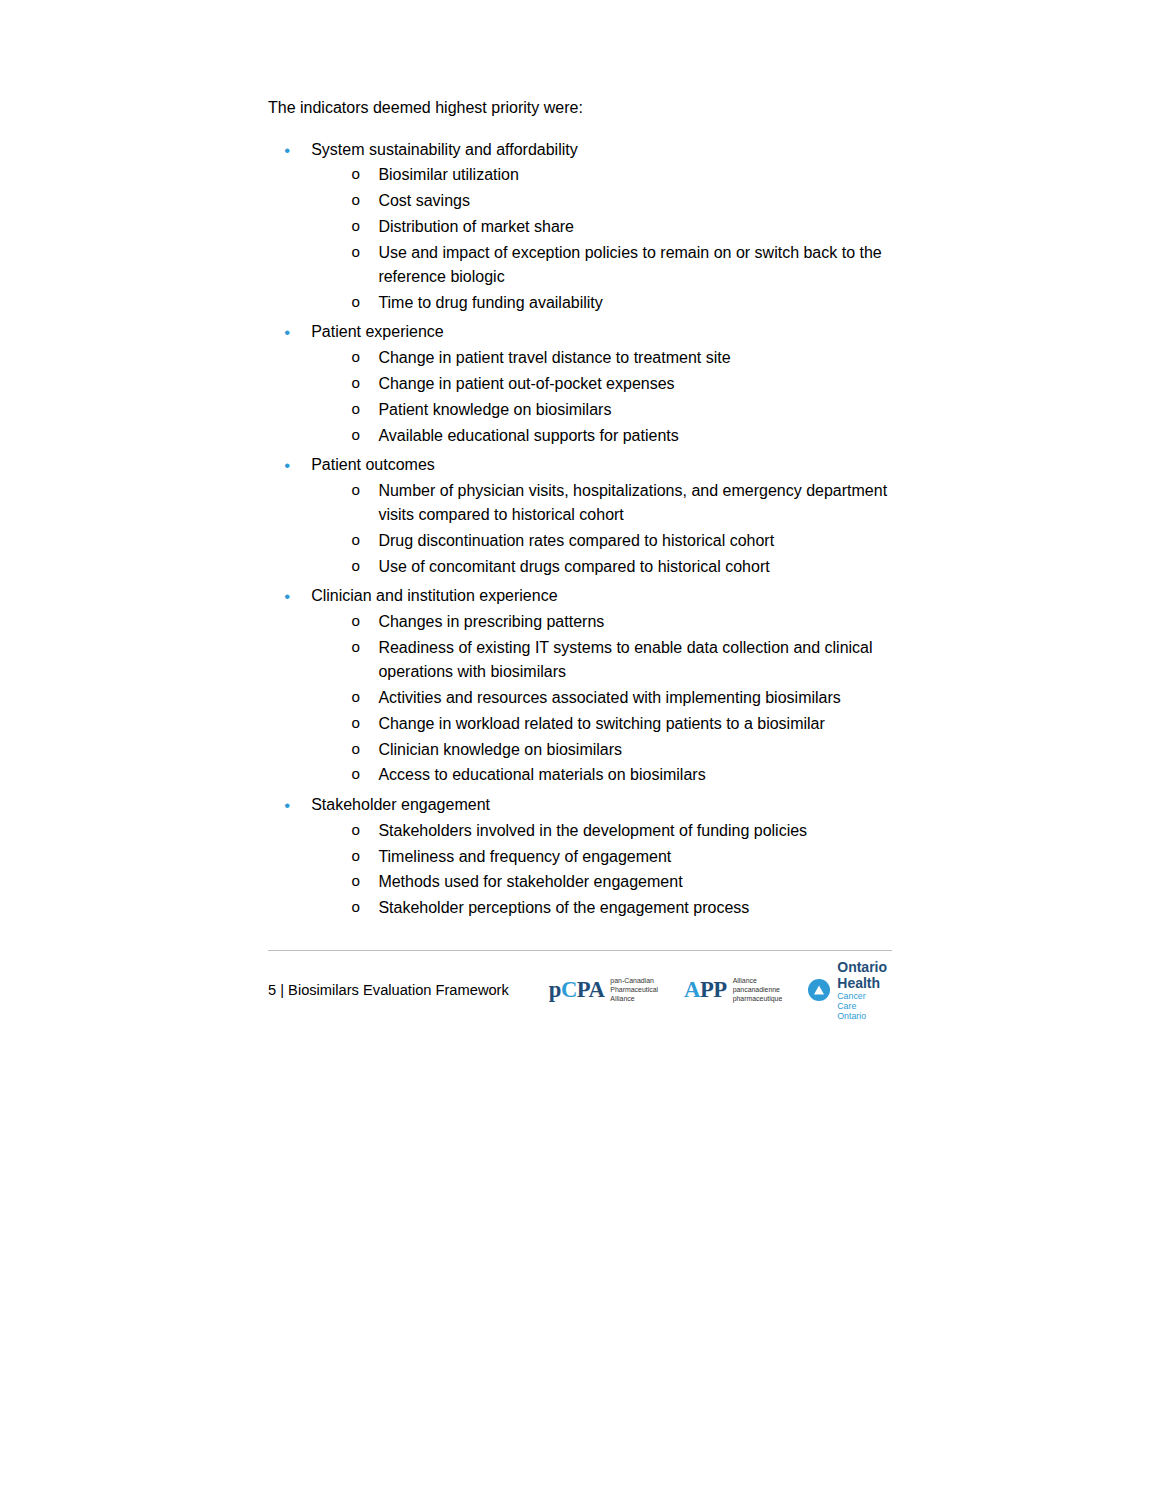The indicators deemed highest priority were:
•System sustainability and affordability
o Biosimilar utilization
o Cost savings
o Distribution of market share
o Use and impact of exception policies to remain on or switch back to the reference biologic
o Time to drug funding availability
•Patient experience
o Change in patient travel distance to treatment site
o Change in patient out-of-pocket expenses
o Patient knowledge on biosimilars
o Available educational supports for patients
•Patient outcomes
o Number of physician visits, hospitalizations, and emergency department visits compared to historical cohort
o Drug discontinuation rates compared to historical cohort
o Use of concomitant drugs compared to historical cohort
•Clinician and institution experience
o Changes in prescribing patterns
o Readiness of existing IT systems to enable data collection and clinical operations with biosimilars
o Activities and resources associated with implementing biosimilars
o Change in workload related to switching patients to a biosimilar
o Clinician knowledge on biosimilars
o Access to educational materials on biosimilars
•Stakeholder engagement
o Stakeholders involved in the development of funding policies
o Timeliness and frequency of engagement
o Methods used for stakeholder engagement
o Stakeholder perceptions of the engagement process
5 | Biosimilars Evaluation Framework
pCPA
pan-Canadian
Pharmaceutical
Alliance
APP
Alliance
pancanadienne
pharmaceutique
Ontario Health
Cancer Care Ontario